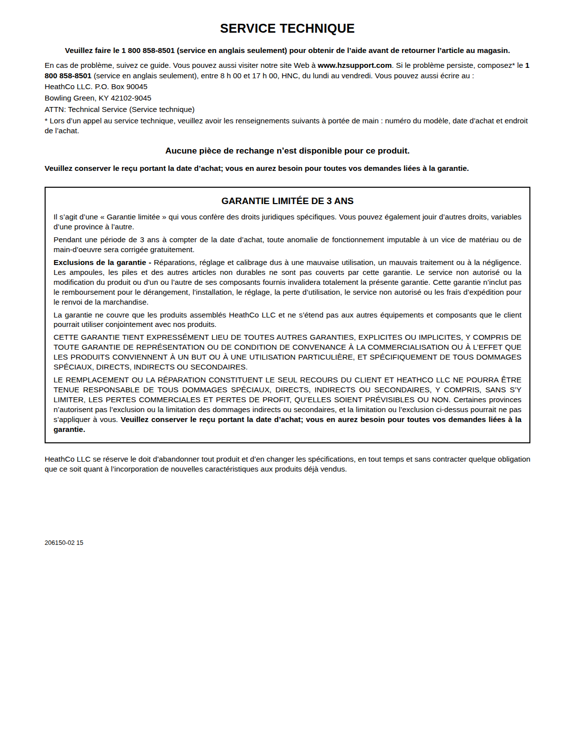SERVICE TECHNIQUE
Veuillez faire le 1 800 858-8501 (service en anglais seulement) pour obtenir de l’aide avant de retourner l’article au magasin.
En cas de problème, suivez ce guide. Vous pouvez aussi visiter notre site Web à www.hzsupport.com. Si le problème persiste, composez* le 1 800 858-8501 (service en anglais seulement), entre 8 h 00 et 17 h 00, HNC, du lundi au vendredi. Vous pouvez aussi écrire au :
HeathCo LLC. P.O. Box 90045
Bowling Green, KY 42102-9045
ATTN: Technical Service (Service technique)
* Lors d’un appel au service technique, veuillez avoir les renseignements suivants à portée de main : numéro du modèle, date d’achat et endroit de l’achat.
Aucune pièce de rechange n’est disponible pour ce produit.
Veuillez conserver le reçu portant la date d’achat; vous en aurez besoin pour toutes vos demandes liées à la garantie.
GARANTIE LIMITÉE DE 3 ANS
Il s’agit d’une « Garantie limitée » qui vous confère des droits juridiques spécifiques. Vous pouvez également jouir d’autres droits, variables d’une province à l’autre.
Pendant une période de 3 ans à compter de la date d’achat, toute anomalie de fonctionnement imputable à un vice de matériau ou de main-d’oeuvre sera corrigée gratuitement.
Exclusions de la garantie - Réparations, réglage et calibrage dus à une mauvaise utilisation, un mauvais traitement ou à la négligence. Les ampoules, les piles et des autres articles non durables ne sont pas couverts par cette garantie. Le service non autorisé ou la modification du produit ou d’un ou l’autre de ses composants fournis invalidera totalement la présente garantie. Cette garantie n’inclut pas le remboursement pour le dérangement, l’installation, le réglage, la perte d’utilisation, le service non autorisé ou les frais d’expédition pour le renvoi de la marchandise.
La garantie ne couvre que les produits assemblés HeathCo LLC et ne s’étend pas aux autres équipements et composants que le client pourrait utiliser conjointement avec nos produits.
CETTE GARANTIE TIENT EXPRESSÉMENT LIEU DE TOUTES AUTRES GARANTIES, EXPLICITES OU IMPLICITES, Y COMPRIS DE TOUTE GARANTIE DE REPRÉSENTATION OU DE CONDITION DE CONVENANCE À LA COMMERCIALISATION OU À L’EFFET QUE LES PRODUITS CONVIENNENT À UN BUT OU À UNE UTILISATION PARTICULIÈRE, ET SPÉCIFIQUEMENT DE TOUS DOMMAGES SPÉCIAUX, DIRECTS, INDIRECTS OU SECONDAIRES.
LE REMPLACEMENT OU LA RÉPARATION CONSTITUENT LE SEUL RECOURS DU CLIENT ET HEATHCO LLC NE POURRA ÊTRE TENUE RESPONSABLE DE TOUS DOMMAGES SPÉCIAUX, DIRECTS, INDIRECTS OU SECONDAIRES, Y COMPRIS, SANS S’Y LIMITER, LES PERTES COMMERCIALES ET PERTES DE PROFIT, QU’ELLES SOIENT PRÉVISIBLES OU NON. Certaines provinces n’autorisent pas l’exclusion ou la limitation des dommages indirects ou secondaires, et la limitation ou l’exclusion ci-dessus pourrait ne pas s’appliquer à vous. Veuillez conserver le reçu portant la date d’achat; vous en aurez besoin pour toutes vos demandes liées à la garantie.
HeathCo LLC se réserve le doit d’abandonner tout produit et d’en changer les spécifications, en tout temps et sans contracter quelque obligation que ce soit quant à l’incorporation de nouvelles caractéristiques aux produits déjà vendus.
206150-02 15